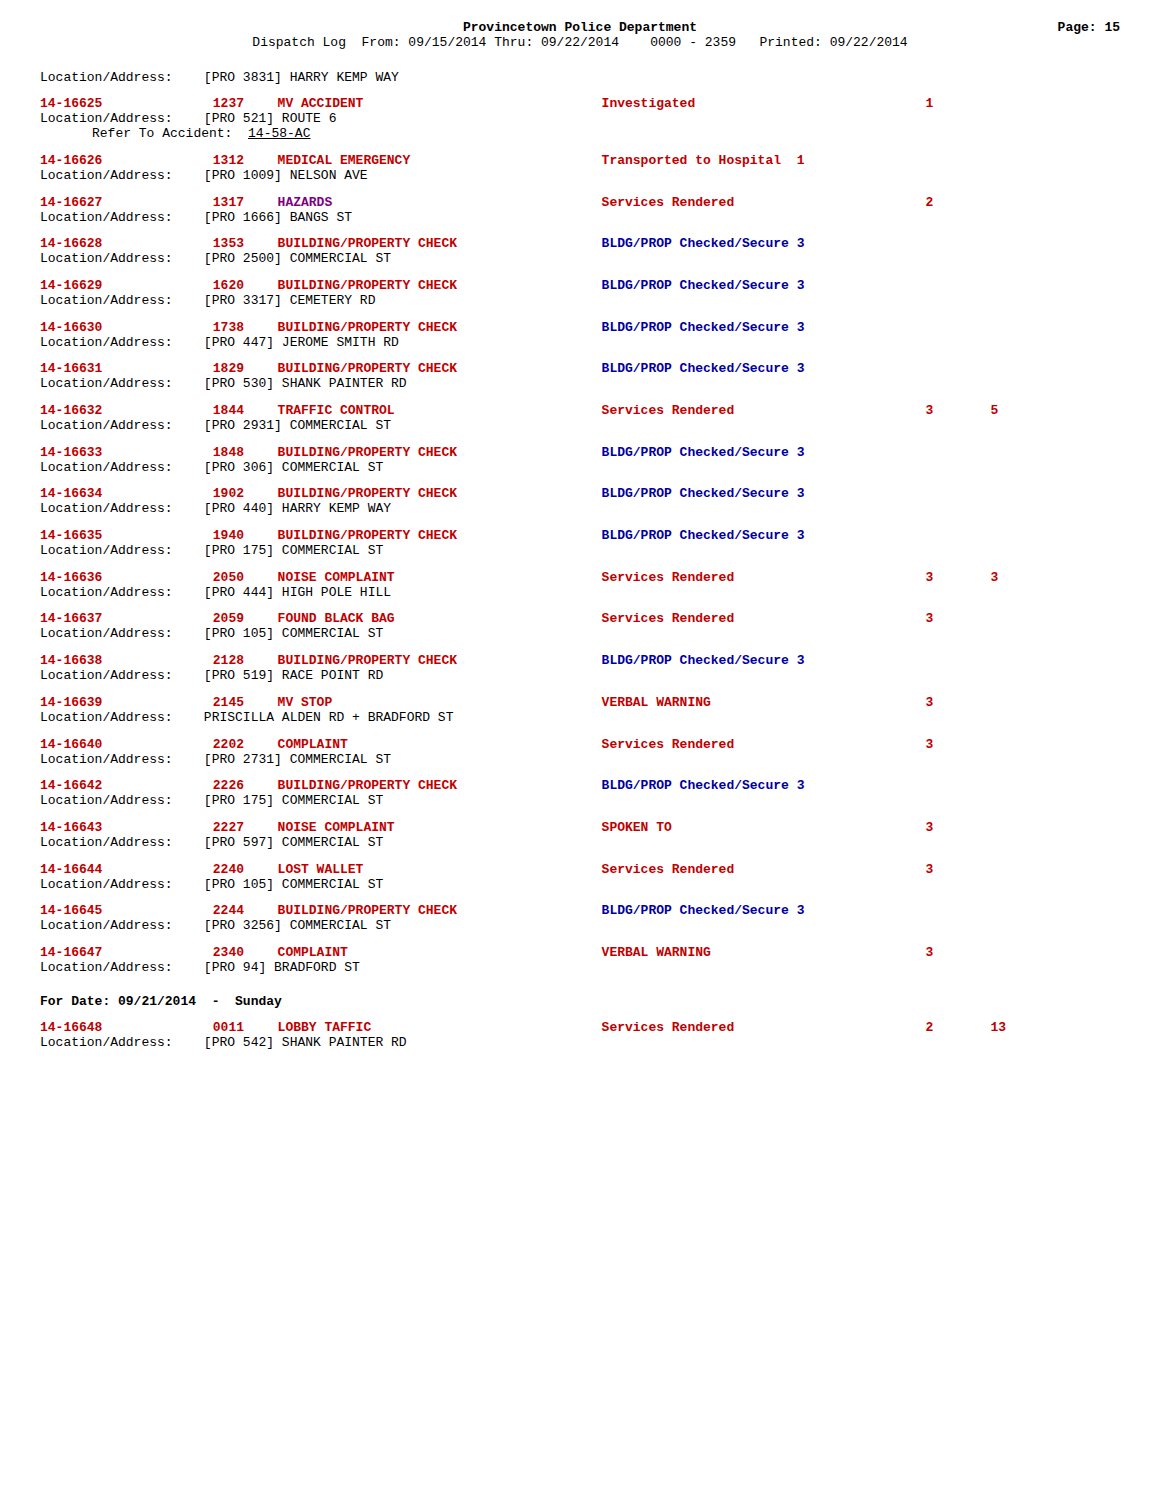Provincetown Police Department Page: 15
Dispatch Log From: 09/15/2014 Thru: 09/22/2014 0000 - 2359 Printed: 09/22/2014
Location/Address: [PRO 3831] HARRY KEMP WAY
14-16625
1237
MV ACCIDENT
Investigated
1
Location/Address: [PRO 521] ROUTE 6
Refer To Accident: 14-58-AC
14-16626
1312
MEDICAL EMERGENCY
Transported to Hospital 1
Location/Address: [PRO 1009] NELSON AVE
14-16627
1317
HAZARDS
Services Rendered
2
Location/Address: [PRO 1666] BANGS ST
14-16628
1353
BUILDING/PROPERTY CHECK
BLDG/PROP Checked/Secure 3
Location/Address: [PRO 2500] COMMERCIAL ST
14-16629
1620
BUILDING/PROPERTY CHECK
BLDG/PROP Checked/Secure 3
Location/Address: [PRO 3317] CEMETERY RD
14-16630
1738
BUILDING/PROPERTY CHECK
BLDG/PROP Checked/Secure 3
Location/Address: [PRO 447] JEROME SMITH RD
14-16631
1829
BUILDING/PROPERTY CHECK
BLDG/PROP Checked/Secure 3
Location/Address: [PRO 530] SHANK PAINTER RD
14-16632
1844
TRAFFIC CONTROL
Services Rendered
3
5
Location/Address: [PRO 2931] COMMERCIAL ST
14-16633
1848
BUILDING/PROPERTY CHECK
BLDG/PROP Checked/Secure 3
Location/Address: [PRO 306] COMMERCIAL ST
14-16634
1902
BUILDING/PROPERTY CHECK
BLDG/PROP Checked/Secure 3
Location/Address: [PRO 440] HARRY KEMP WAY
14-16635
1940
BUILDING/PROPERTY CHECK
BLDG/PROP Checked/Secure 3
Location/Address: [PRO 175] COMMERCIAL ST
14-16636
2050
NOISE COMPLAINT
Services Rendered
3
3
Location/Address: [PRO 444] HIGH POLE HILL
14-16637
2059
FOUND BLACK BAG
Services Rendered
3
Location/Address: [PRO 105] COMMERCIAL ST
14-16638
2128
BUILDING/PROPERTY CHECK
BLDG/PROP Checked/Secure 3
Location/Address: [PRO 519] RACE POINT RD
14-16639
2145
MV STOP
VERBAL WARNING
3
Location/Address: PRISCILLA ALDEN RD + BRADFORD ST
14-16640
2202
COMPLAINT
Services Rendered
3
Location/Address: [PRO 2731] COMMERCIAL ST
14-16642
2226
BUILDING/PROPERTY CHECK
BLDG/PROP Checked/Secure 3
Location/Address: [PRO 175] COMMERCIAL ST
14-16643
2227
NOISE COMPLAINT
SPOKEN TO
3
Location/Address: [PRO 597] COMMERCIAL ST
14-16644
2240
LOST WALLET
Services Rendered
3
Location/Address: [PRO 105] COMMERCIAL ST
14-16645
2244
BUILDING/PROPERTY CHECK
BLDG/PROP Checked/Secure 3
Location/Address: [PRO 3256] COMMERCIAL ST
14-16647
2340
COMPLAINT
VERBAL WARNING
3
Location/Address: [PRO 94] BRADFORD ST
For Date: 09/21/2014 - Sunday
14-16648
0011
LOBBY TAFFIC
Services Rendered
2
13
Location/Address: [PRO 542] SHANK PAINTER RD